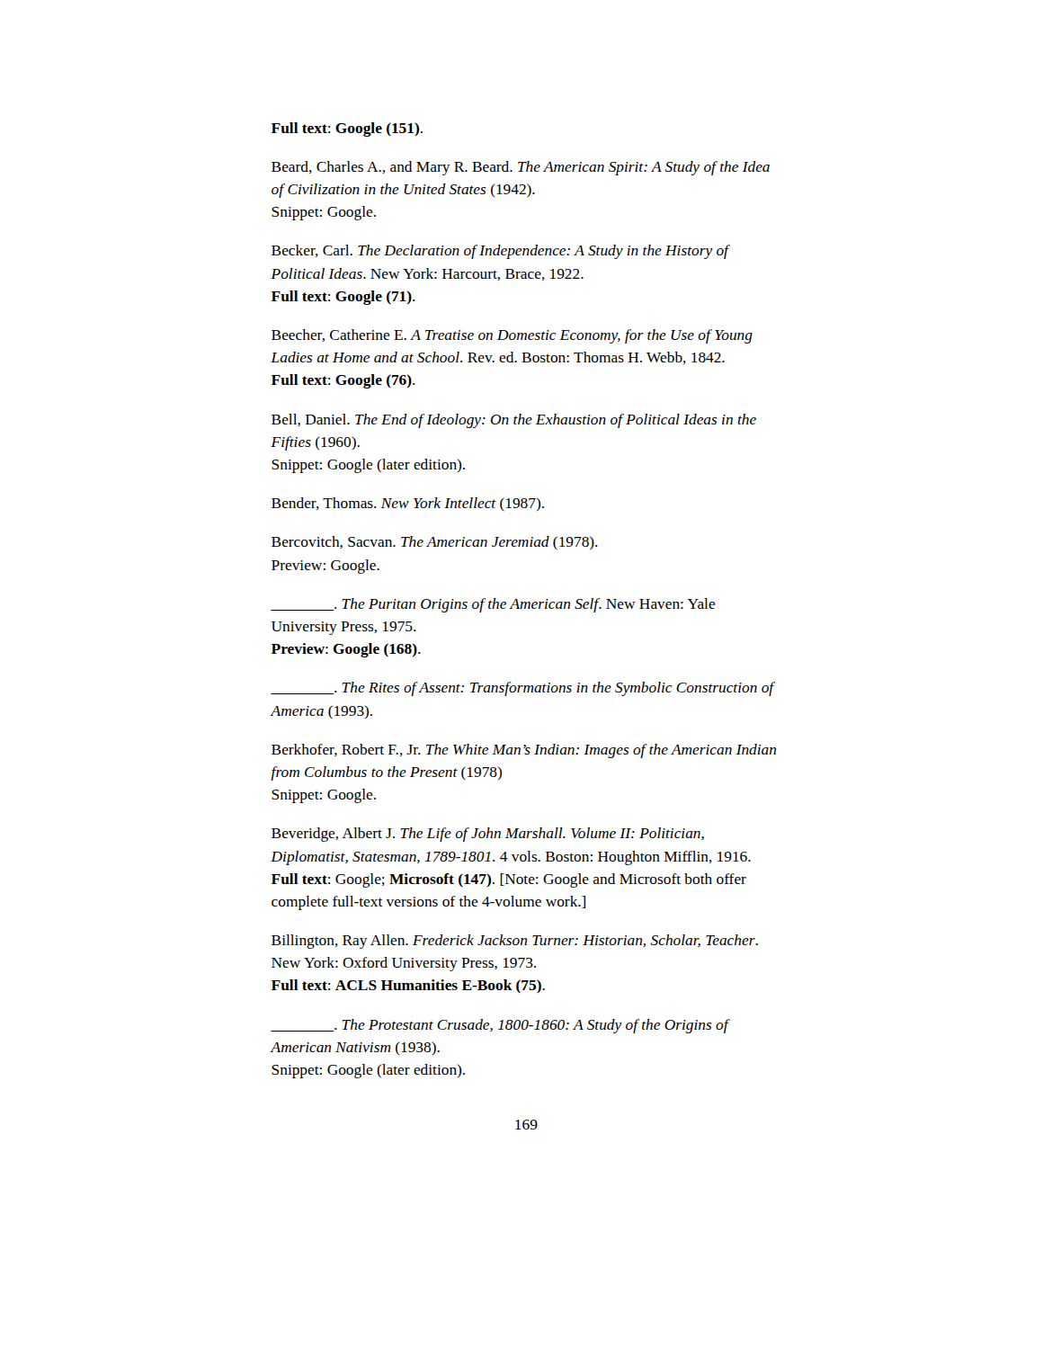Full text: Google (151).
Beard, Charles A., and Mary R. Beard. The American Spirit: A Study of the Idea of Civilization in the United States (1942).
Snippet: Google.
Becker, Carl. The Declaration of Independence: A Study in the History of Political Ideas. New York: Harcourt, Brace, 1922.
Full text: Google (71).
Beecher, Catherine E. A Treatise on Domestic Economy, for the Use of Young Ladies at Home and at School. Rev. ed. Boston: Thomas H. Webb, 1842.
Full text: Google (76).
Bell, Daniel. The End of Ideology: On the Exhaustion of Political Ideas in the Fifties (1960).
Snippet: Google (later edition).
Bender, Thomas. New York Intellect (1987).
Bercovitch, Sacvan. The American Jeremiad (1978).
Preview: Google.
________. The Puritan Origins of the American Self. New Haven: Yale University Press, 1975.
Preview: Google (168).
________. The Rites of Assent: Transformations in the Symbolic Construction of America (1993).
Berkhofer, Robert F., Jr. The White Man’s Indian: Images of the American Indian from Columbus to the Present (1978)
Snippet: Google.
Beveridge, Albert J. The Life of John Marshall. Volume II: Politician, Diplomatist, Statesman, 1789-1801. 4 vols. Boston: Houghton Mifflin, 1916.
Full text: Google; Microsoft (147). [Note: Google and Microsoft both offer complete full-text versions of the 4-volume work.]
Billington, Ray Allen. Frederick Jackson Turner: Historian, Scholar, Teacher. New York: Oxford University Press, 1973.
Full text: ACLS Humanities E-Book (75).
________. The Protestant Crusade, 1800-1860: A Study of the Origins of American Nativism (1938).
Snippet: Google (later edition).
169